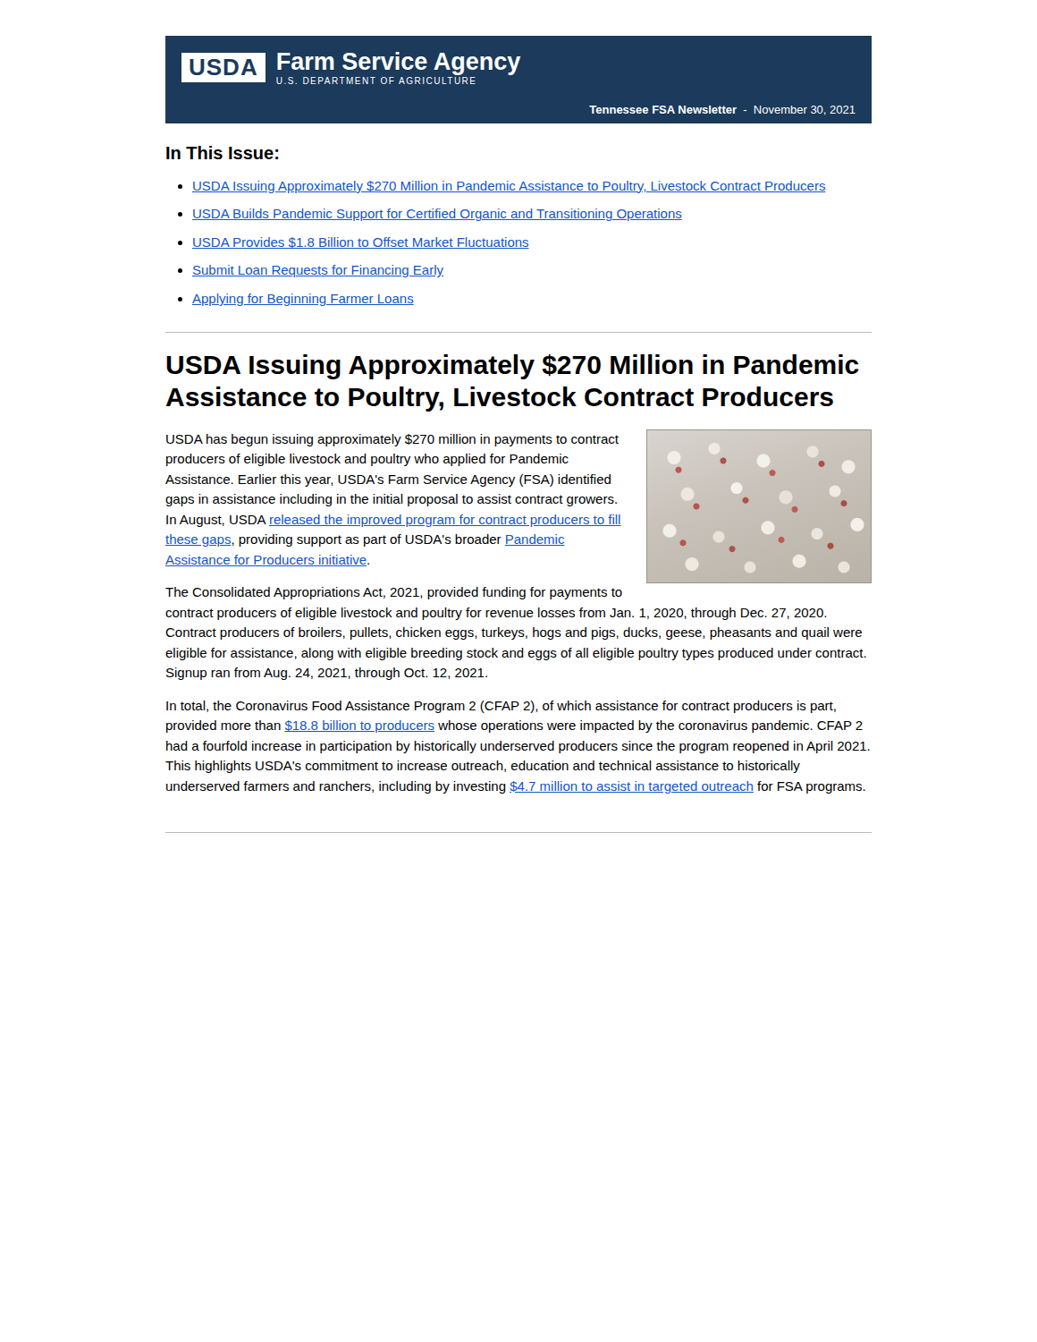USDA
Farm Service Agency
U.S. Department of Agriculture
Tennessee FSA Newsletter - November 30, 2021
In This Issue:
USDA Issuing Approximately $270 Million in Pandemic Assistance to Poultry, Livestock Contract Producers
USDA Builds Pandemic Support for Certified Organic and Transitioning Operations
USDA Provides $1.8 Billion to Offset Market Fluctuations
Submit Loan Requests for Financing Early
Applying for Beginning Farmer Loans
USDA Issuing Approximately $270 Million in Pandemic Assistance to Poultry, Livestock Contract Producers
USDA has begun issuing approximately $270 million in payments to contract producers of eligible livestock and poultry who applied for Pandemic Assistance. Earlier this year, USDA's Farm Service Agency (FSA) identified gaps in assistance including in the initial proposal to assist contract growers. In August, USDA released the improved program for contract producers to fill these gaps, providing support as part of USDA's broader Pandemic Assistance for Producers initiative.
The Consolidated Appropriations Act, 2021, provided funding for payments to contract producers of eligible livestock and poultry for revenue losses from Jan. 1, 2020, through Dec. 27, 2020. Contract producers of broilers, pullets, chicken eggs, turkeys, hogs and pigs, ducks, geese, pheasants and quail were eligible for assistance, along with eligible breeding stock and eggs of all eligible poultry types produced under contract. Signup ran from Aug. 24, 2021, through Oct. 12, 2021.
In total, the Coronavirus Food Assistance Program 2 (CFAP 2), of which assistance for contract producers is part, provided more than $18.8 billion to producers whose operations were impacted by the coronavirus pandemic. CFAP 2 had a fourfold increase in participation by historically underserved producers since the program reopened in April 2021. This highlights USDA's commitment to increase outreach, education and technical assistance to historically underserved farmers and ranchers, including by investing $4.7 million to assist in targeted outreach for FSA programs.